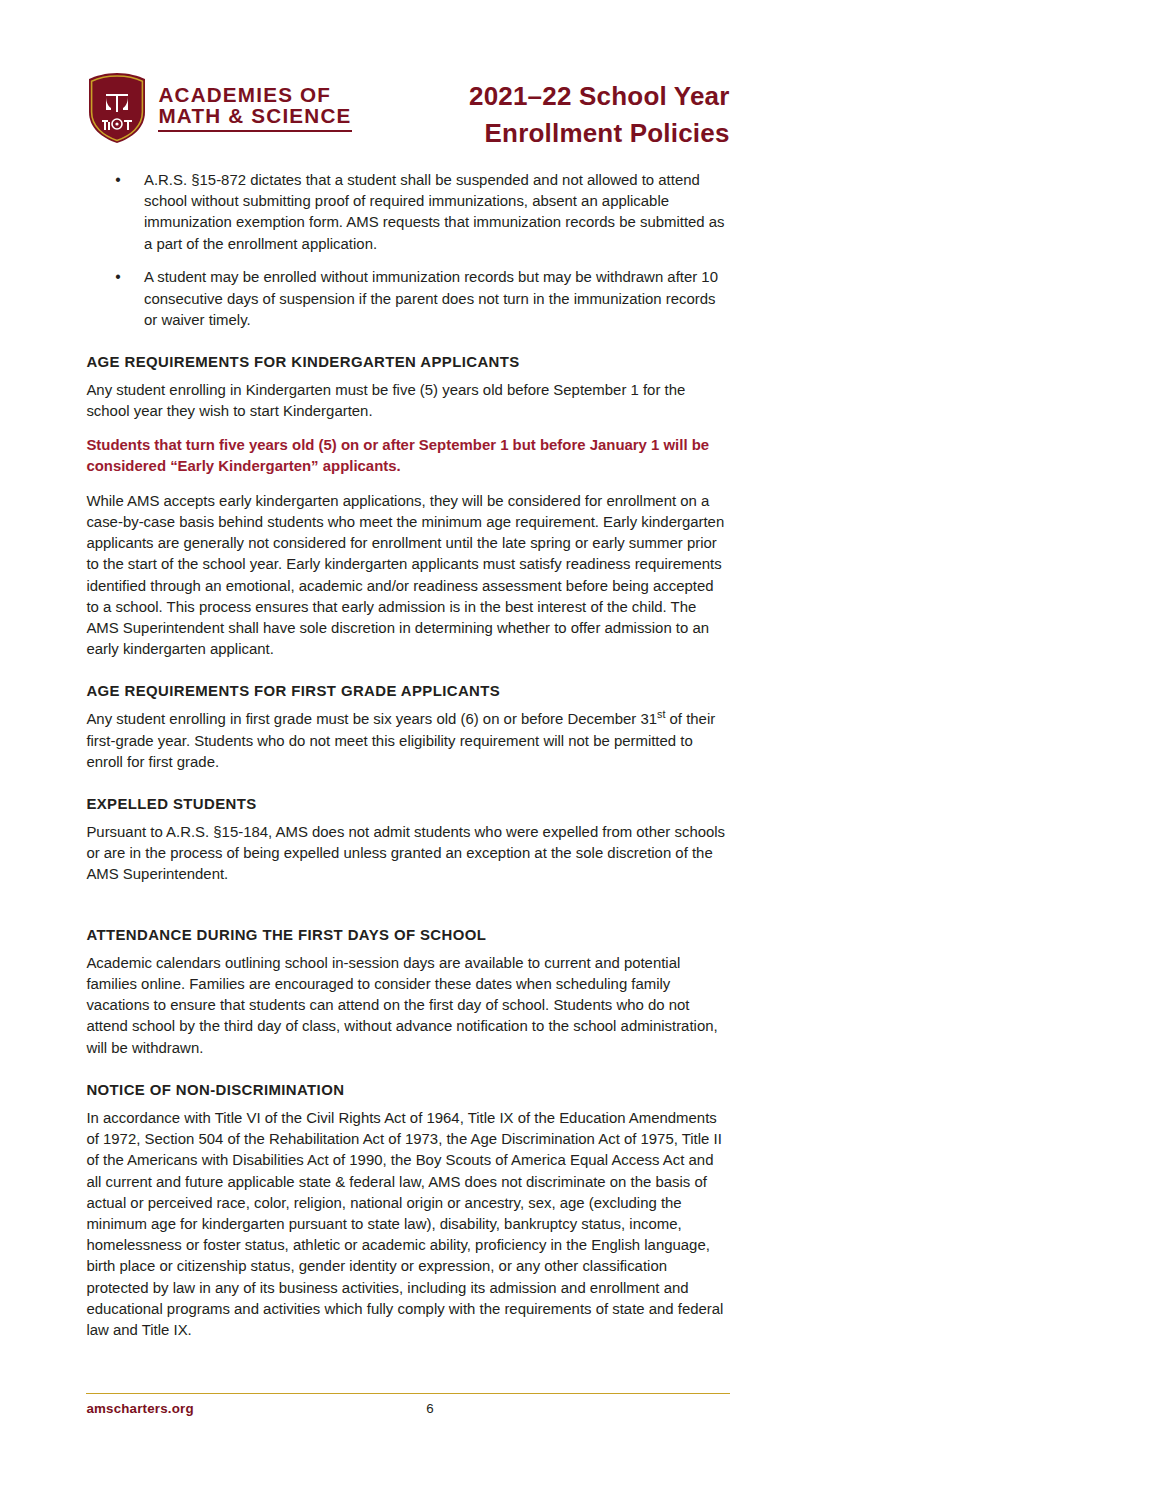ACADEMIES OF
MATH & SCIENCE
2021–22 School Year Enrollment Policies
A.R.S. §15-872 dictates that a student shall be suspended and not allowed to attend school without submitting proof of required immunizations, absent an applicable immunization exemption form. AMS requests that immunization records be submitted as a part of the enrollment application.
A student may be enrolled without immunization records but may be withdrawn after 10 consecutive days of suspension if the parent does not turn in the immunization records or waiver timely.
Age Requirements for Kindergarten Applicants
Any student enrolling in Kindergarten must be five (5) years old before September 1 for the school year they wish to start Kindergarten.
Students that turn five years old (5) on or after September 1 but before January 1 will be considered “Early Kindergarten” applicants.
While AMS accepts early kindergarten applications, they will be considered for enrollment on a case-by-case basis behind students who meet the minimum age requirement. Early kindergarten applicants are generally not considered for enrollment until the late spring or early summer prior to the start of the school year. Early kindergarten applicants must satisfy readiness requirements identified through an emotional, academic and/or readiness assessment before being accepted to a school. This process ensures that early admission is in the best interest of the child. The AMS Superintendent shall have sole discretion in determining whether to offer admission to an early kindergarten applicant.
Age Requirements for First Grade Applicants
Any student enrolling in first grade must be six years old (6) on or before December 31st of their first-grade year. Students who do not meet this eligibility requirement will not be permitted to enroll for first grade.
Expelled Students
Pursuant to A.R.S. §15-184, AMS does not admit students who were expelled from other schools or are in the process of being expelled unless granted an exception at the sole discretion of the AMS Superintendent.
Attendance During the First Days of School
Academic calendars outlining school in-session days are available to current and potential families online. Families are encouraged to consider these dates when scheduling family vacations to ensure that students can attend on the first day of school. Students who do not attend school by the third day of class, without advance notification to the school administration, will be withdrawn.
Notice of Non-Discrimination
In accordance with Title VI of the Civil Rights Act of 1964, Title IX of the Education Amendments of 1972, Section 504 of the Rehabilitation Act of 1973, the Age Discrimination Act of 1975, Title II of the Americans with Disabilities Act of 1990, the Boy Scouts of America Equal Access Act and all current and future applicable state & federal law, AMS does not discriminate on the basis of actual or perceived race, color, religion, national origin or ancestry, sex, age (excluding the minimum age for kindergarten pursuant to state law), disability, bankruptcy status, income, homelessness or foster status, athletic or academic ability, proficiency in the English language, birth place or citizenship status, gender identity or expression, or any other classification protected by law in any of its business activities, including its admission and enrollment and educational programs and activities which fully comply with the requirements of state and federal law and Title IX.
amscharters.org
6